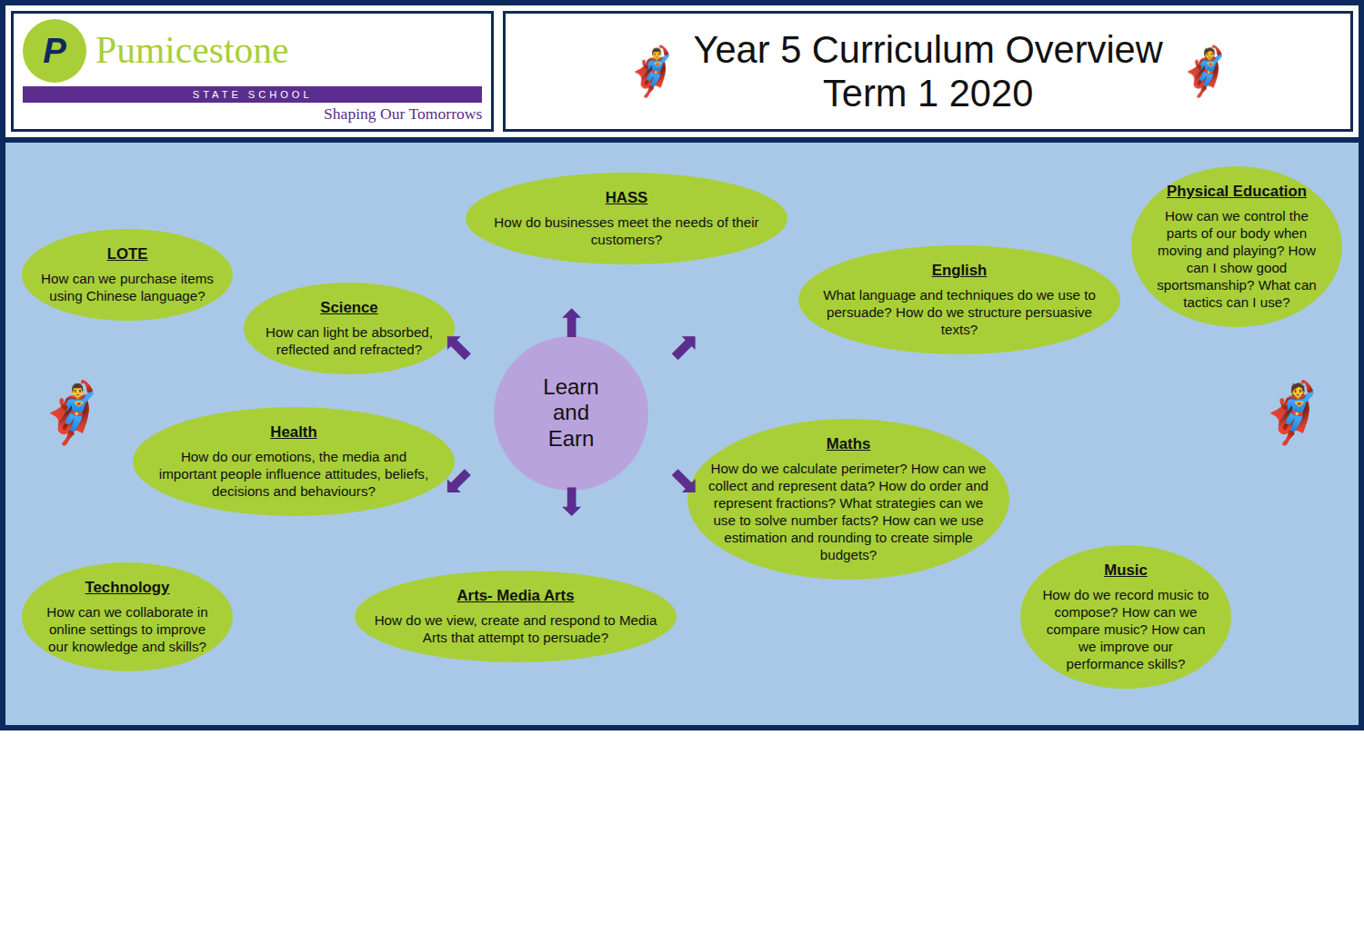P
Pumicestone
STATE SCHOOL
Shaping Our Tomorrows
🦸‍♂️
Year 5 Curriculum Overview
Term 1 2020
🦸
🦸‍♂️
LOTE
How can we purchase items using Chinese language?
Science
How can light be absorbed, reflected and refracted?
HASS
How do businesses meet the needs of their customers?
English
What language and techniques do we use to persuade? How do we structure persuasive texts?
Physical Education
How can we control the parts of our body when moving and playing? How can I show good sportsmanship? What can tactics can I use?
Learn
and
Earn
⬆ ⬇ ⬉ ⬈ ⬋ ⬊
Health
How do our emotions, the media and important people influence attitudes, beliefs, decisions and behaviours?
Maths
How do we calculate perimeter? How can we collect and represent data? How do order and represent fractions? What strategies can we use to solve number facts? How can we use estimation and rounding to create simple budgets?
Technology
How can we collaborate in online settings to improve our knowledge and skills?
Arts- Media Arts
How do we view, create and respond to Media Arts that attempt to persuade?
Music
How do we record music to compose? How can we compare music? How can we improve our performance skills?
🦸